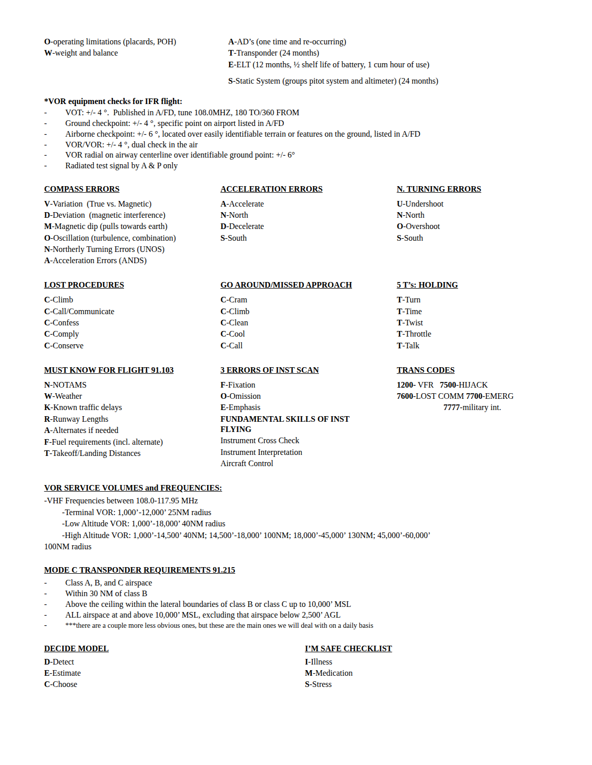O-operating limitations (placards, POH)
W-weight and balance
A-AD’s (one time and re-occurring)
T-Transponder (24 months)
E-ELT (12 months, ½ shelf life of battery, 1 cum hour of use)
S-Static System (groups pitot system and altimeter) (24 months)
*VOR equipment checks for IFR flight:
VOT: +/- 4 °. Published in A/FD, tune 108.0MHZ, 180 TO/360 FROM
Ground checkpoint: +/- 4 °, specific point on airport listed in A/FD
Airborne checkpoint: +/- 6 °, located over easily identifiable terrain or features on the ground, listed in A/FD
VOR/VOR: +/- 4 °, dual check in the air
VOR radial on airway centerline over identifiable ground point: +/- 6°
Radiated test signal by A & P only
COMPASS ERRORS
ACCELERATION ERRORS
N. TURNING ERRORS
V-Variation (True vs. Magnetic)
D-Deviation (magnetic interference)
M-Magnetic dip (pulls towards earth)
O-Oscillation (turbulence, combination)
N-Northerly Turning Errors (UNOS)
A-Acceleration Errors (ANDS)
A-Accelerate
N-North
D-Decelerate
S-South
U-Undershoot
N-North
O-Overshoot
S-South
LOST PROCEDURES
GO AROUND/MISSED APPROACH
5 T’s: HOLDING
C-Climb
C-Call/Communicate
C-Confess
C-Comply
C-Conserve
C-Cram
C-Climb
C-Clean
C-Cool
C-Call
T-Turn
T-Time
T-Twist
T-Throttle
T-Talk
MUST KNOW FOR FLIGHT 91.103
3 ERRORS OF INST SCAN
TRANS CODES
N-NOTAMS
W-Weather
K-Known traffic delays
R-Runway Lengths
A-Alternates if needed
F-Fuel requirements (incl. alternate)
T-Takeoff/Landing Distances
F-Fixation
O-Omission
E-Emphasis
FUNDAMENTAL SKILLS OF INST FLYING
Instrument Cross Check
Instrument Interpretation
Aircraft Control
1200- VFR 7500-HIJACK
7600-LOST COMM 7700-EMERG
7777-military int.
VOR SERVICE VOLUMES and FREQUENCIES:
-VHF Frequencies between 108.0-117.95 MHz
-Terminal VOR: 1,000’-12,000’ 25NM radius
-Low Altitude VOR: 1,000’-18,000’ 40NM radius
-High Altitude VOR: 1,000’-14,500’ 40NM; 14,500’-18,000’ 100NM; 18,000’-45,000’ 130NM; 45,000’-60,000’
100NM radius
MODE C TRANSPONDER REQUIREMENTS 91.215
Class A, B, and C airspace
Within 30 NM of class B
Above the ceiling within the lateral boundaries of class B or class C up to 10,000’ MSL
ALL airspace at and above 10,000’ MSL, excluding that airspace below 2,500’ AGL
***there are a couple more less obvious ones, but these are the main ones we will deal with on a daily basis
DECIDE MODEL
D-Detect
E-Estimate
C-Choose
I’M SAFE CHECKLIST
I-Illness
M-Medication
S-Stress